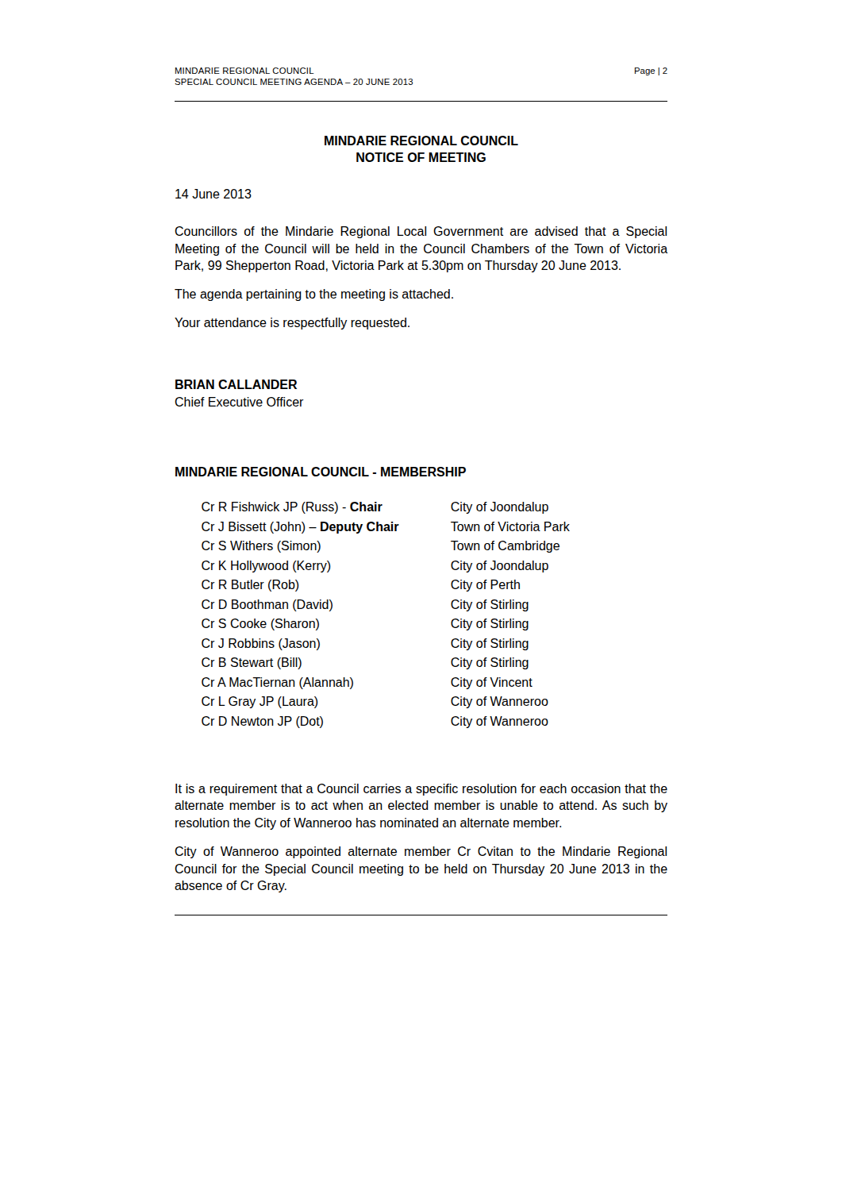MINDARIE REGIONAL COUNCIL
SPECIAL COUNCIL MEETING AGENDA – 20 June 2013
Page | 2
Mindarie Regional Council
Notice of Meeting
14 June 2013
Councillors of the Mindarie Regional Local Government are advised that a Special Meeting of the Council will be held in the Council Chambers of the Town of Victoria Park, 99 Shepperton Road, Victoria Park at 5.30pm on Thursday 20 June 2013.
The agenda pertaining to the meeting is attached.
Your attendance is respectfully requested.
Brian Callander
Chief Executive Officer
Mindarie Regional Council - Membership
| Cr R Fishwick JP (Russ) - Chair | City of Joondalup |
| Cr J Bissett (John) – Deputy Chair | Town of Victoria Park |
| Cr S Withers (Simon) | Town of Cambridge |
| Cr K Hollywood (Kerry) | City of Joondalup |
| Cr R Butler (Rob) | City of Perth |
| Cr D Boothman (David) | City of Stirling |
| Cr S Cooke (Sharon) | City of Stirling |
| Cr J Robbins (Jason) | City of Stirling |
| Cr B Stewart (Bill) | City of Stirling |
| Cr A MacTiernan (Alannah) | City of Vincent |
| Cr L Gray JP (Laura) | City of Wanneroo |
| Cr D Newton JP (Dot) | City of Wanneroo |
It is a requirement that a Council carries a specific resolution for each occasion that the alternate member is to act when an elected member is unable to attend. As such by resolution the City of Wanneroo has nominated an alternate member.
City of Wanneroo appointed alternate member Cr Cvitan to the Mindarie Regional Council for the Special Council meeting to be held on Thursday 20 June 2013 in the absence of Cr Gray.